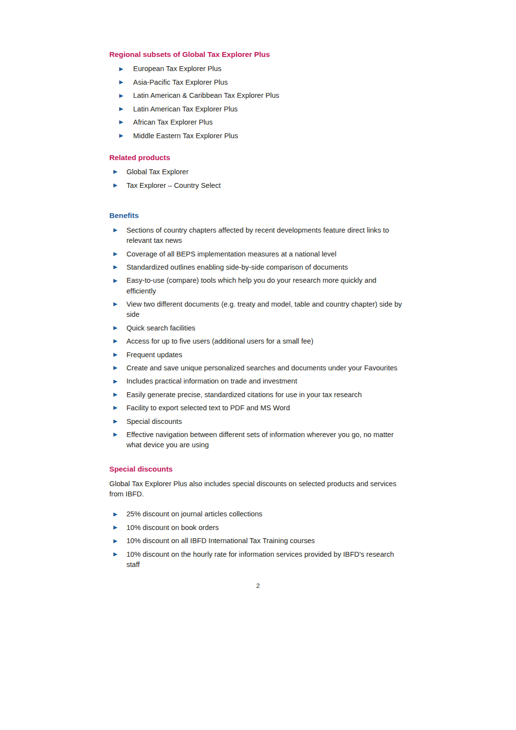Regional subsets of Global Tax Explorer Plus
European Tax Explorer Plus
Asia-Pacific Tax Explorer Plus
Latin American & Caribbean Tax Explorer Plus
Latin American Tax Explorer Plus
African Tax Explorer Plus
Middle Eastern Tax Explorer Plus
Related products
Global Tax Explorer
Tax Explorer – Country Select
Benefits
Sections of country chapters affected by recent developments feature direct links to relevant tax news
Coverage of all BEPS implementation measures at a national level
Standardized outlines enabling side-by-side comparison of documents
Easy-to-use (compare) tools which help you do your research more quickly and efficiently
View two different documents (e.g. treaty and model, table and country chapter) side by side
Quick search facilities
Access for up to five users (additional users for a small fee)
Frequent updates
Create and save unique personalized searches and documents under your Favourites
Includes practical information on trade and investment
Easily generate precise, standardized citations for use in your tax research
Facility to export selected text to PDF and MS Word
Special discounts
Effective navigation between different sets of information wherever you go, no matter what device you are using
Special discounts
Global Tax Explorer Plus also includes special discounts on selected products and services from IBFD.
25% discount on journal articles collections
10% discount on book orders
10% discount on all IBFD International Tax Training courses
10% discount on the hourly rate for information services provided by IBFD's research staff
2